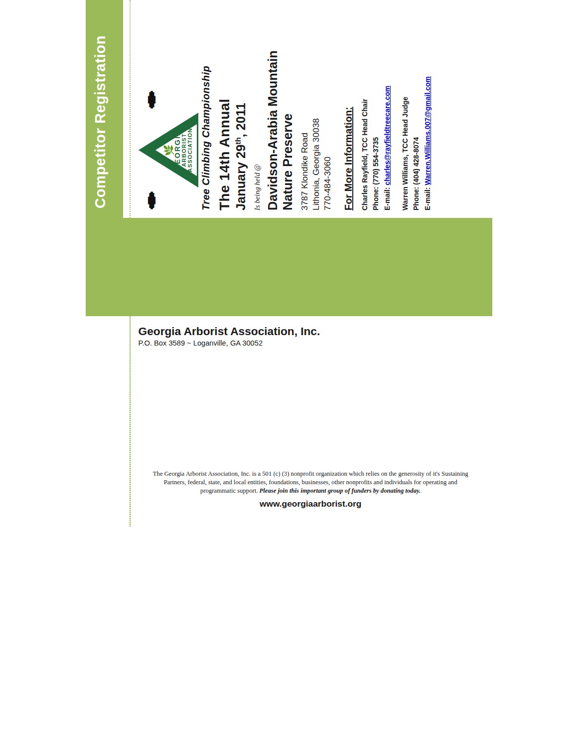Competitor Registration
🕳
🌿 GEORGIA ARBORIST ASSOCIATION
🕳
Tree Climbing Championship
The 14th Annual
January 29th, 2011
Is being held @
Davidson-Arabia Mountain
Nature Preserve
3787 Klondike Road
Lithonia, Georgia 30038
770-484-3060
For More Information:
Charles Rayfield, TCC Head Chair
Phone: (770) 554-3735
E-mail: charles@rayfieldtreecare.com
Warren Williams, TCC Head Judge
Phone: (404) 428-8074
E-mail: Warren.Williams.007@gmail.com
Georgia Arborist Association, Inc.
P.O. Box 3589 ~ Loganville, GA 30052
The Georgia Arborist Association, Inc. is a 501 (c) (3) nonprofit organization which relies on the generosity of it's Sustaining Partners, federal, state, and local entities, foundations, businesses, other nonprofits and individuals for operating and programmatic support. Please join this important group of funders by donating today. www.georgiaarborist.org